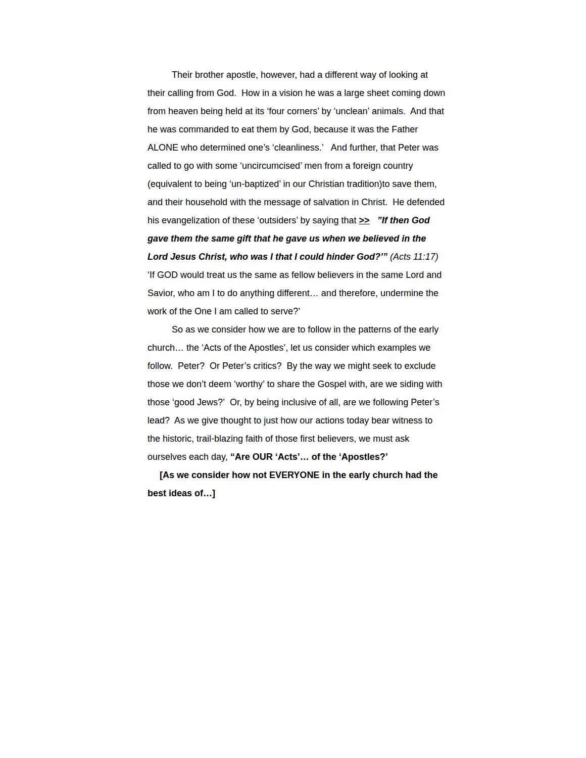Their brother apostle, however, had a different way of looking at their calling from God. How in a vision he was a large sheet coming down from heaven being held at its ‘four corners’ by ‘unclean’ animals. And that he was commanded to eat them by God, because it was the Father ALONE who determined one’s ‘cleanliness.’ And further, that Peter was called to go with some ‘uncircumcised’ men from a foreign country (equivalent to being ‘un-baptized’ in our Christian tradition)to save them, and their household with the message of salvation in Christ. He defended his evangelization of these ‘outsiders’ by saying that >> ”If then God gave them the same gift that he gave us when we believed in the Lord Jesus Christ, who was I that I could hinder God?’” (Acts 11:17) ‘If GOD would treat us the same as fellow believers in the same Lord and Savior, who am I to do anything different… and therefore, undermine the work of the One I am called to serve?’
So as we consider how we are to follow in the patterns of the early church… the ‘Acts of the Apostles’, let us consider which examples we follow. Peter? Or Peter’s critics? By the way we might seek to exclude those we don’t deem ‘worthy’ to share the Gospel with, are we siding with those ‘good Jews?’ Or, by being inclusive of all, are we following Peter’s lead? As we give thought to just how our actions today bear witness to the historic, trail-blazing faith of those first believers, we must ask ourselves each day, “Are OUR ‘Acts’… of the ‘Apostles?’
[As we consider how not EVERYONE in the early church had the best ideas of…]